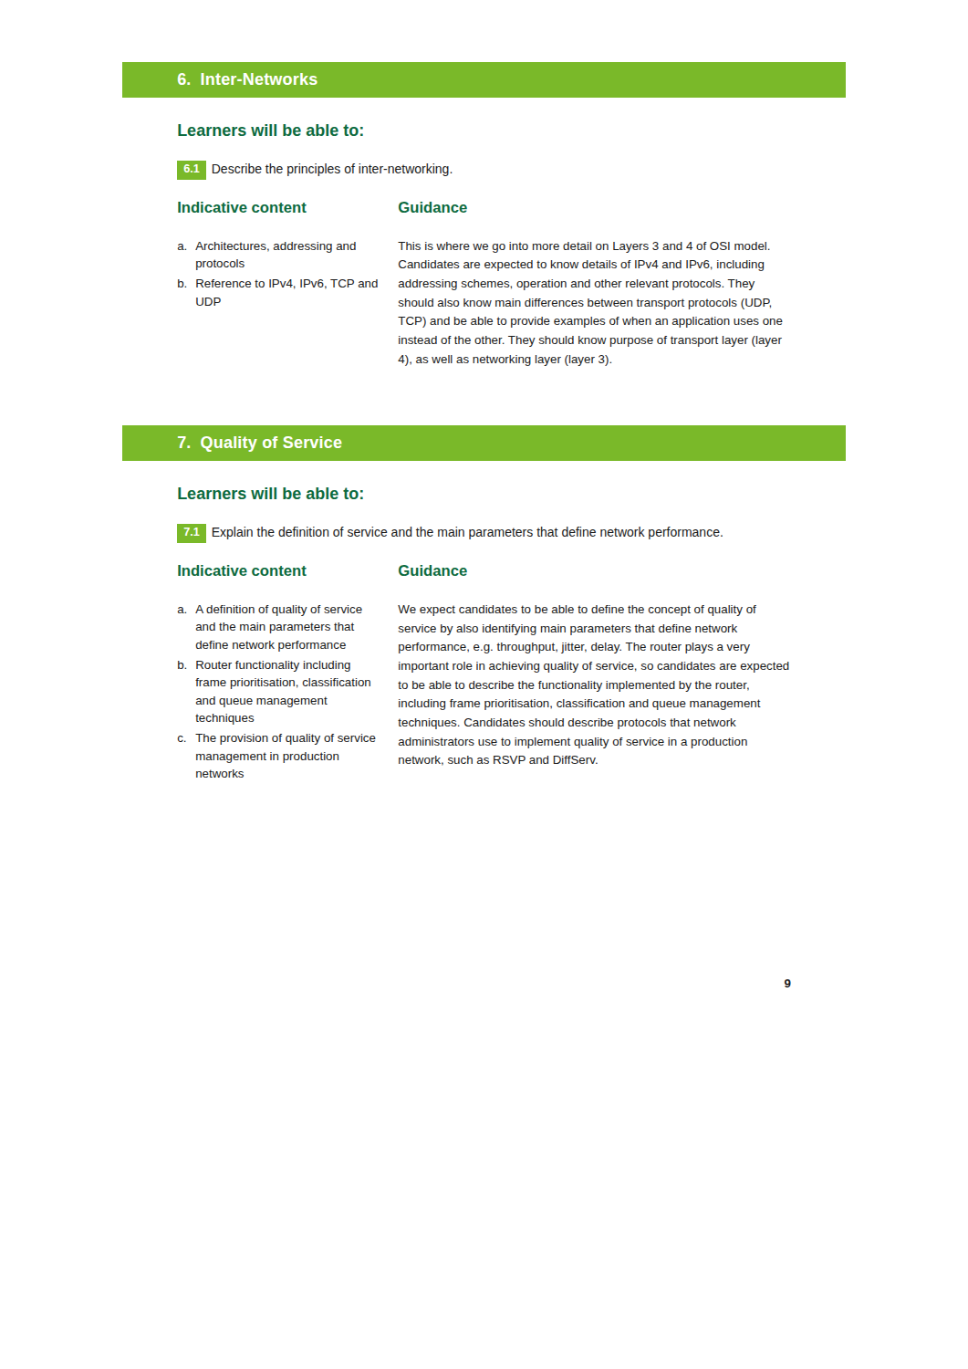6. Inter-Networks
Learners will be able to:
6.1 Describe the principles of inter-networking.
Indicative content
a. Architectures, addressing and protocols
b. Reference to IPv4, IPv6, TCP and UDP
Guidance
This is where we go into more detail on Layers 3 and 4 of OSI model. Candidates are expected to know details of IPv4 and IPv6, including addressing schemes, operation and other relevant protocols. They should also know main differences between transport protocols (UDP, TCP) and be able to provide examples of when an application uses one instead of the other. They should know purpose of transport layer (layer 4), as well as networking layer (layer 3).
7. Quality of Service
Learners will be able to:
7.1 Explain the definition of service and the main parameters that define network performance.
Indicative content
a. A definition of quality of service and the main parameters that define network performance
b. Router functionality including frame prioritisation, classification and queue management techniques
c. The provision of quality of service management in production networks
Guidance
We expect candidates to be able to define the concept of quality of service by also identifying main parameters that define network performance, e.g. throughput, jitter, delay. The router plays a very important role in achieving quality of service, so candidates are expected to be able to describe the functionality implemented by the router, including frame prioritisation, classification and queue management techniques. Candidates should describe protocols that network administrators use to implement quality of service in a production network, such as RSVP and DiffServ.
9